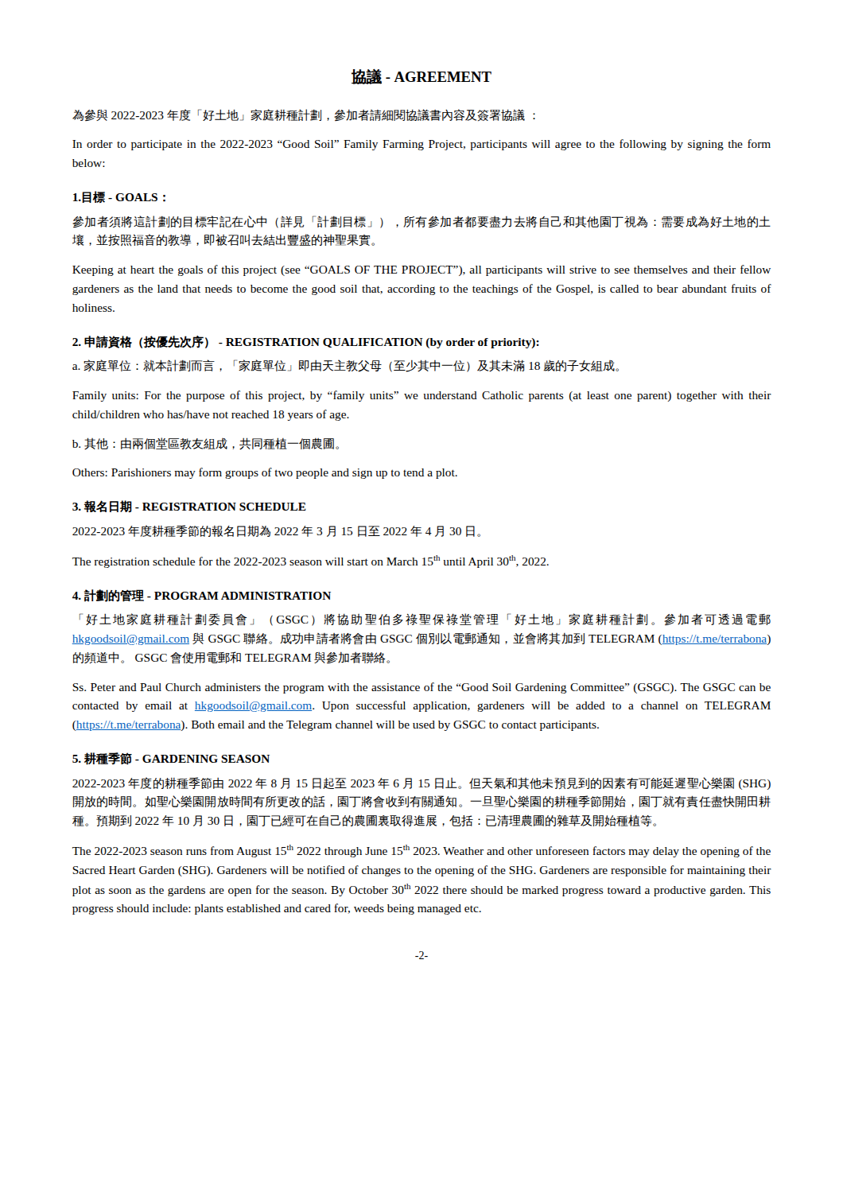協議 - AGREEMENT
為參與 2022-2023 年度「好土地」家庭耕種計劃，參加者請細閱協議書內容及簽署協議 ：
In order to participate in the 2022-2023 “Good Soil” Family Farming Project, participants will agree to the following by signing the form below:
1.目標 - GOALS：
參加者須將這計劃的目標牢記在心中（詳見「計劃目標」），所有參加者都要盡力去將自己和其他園丁視為：需要成為好土地的土壤，並按照福音的教導，即被召叫去結出豐盛的神聖果實。
Keeping at heart the goals of this project (see “GOALS OF THE PROJECT”), all participants will strive to see themselves and their fellow gardeners as the land that needs to become the good soil that, according to the teachings of the Gospel, is called to bear abundant fruits of holiness.
2. 申請資格（按優先次序） - REGISTRATION QUALIFICATION (by order of priority):
a. 家庭單位：就本計劃而言，「家庭單位」即由天主教父母（至少其中一位）及其未滿 18 歲的子女組成。
Family units: For the purpose of this project, by “family units” we understand Catholic parents (at least one parent) together with their child/children who has/have not reached 18 years of age.
b. 其他：由兩個堂區教友組成，共同種植一個農圃。
Others: Parishioners may form groups of two people and sign up to tend a plot.
3. 報名日期 - REGISTRATION SCHEDULE
2022-2023 年度耕種季節的報名日期為 2022 年 3 月 15 日至 2022 年 4 月 30 日。
The registration schedule for the 2022-2023 season will start on March 15th until April 30th, 2022.
4. 計劃的管理 - PROGRAM ADMINISTRATION
「好土地家庭耕種計劃委員會」（GSGC）將協助聖伯多祿聖保祿堂管理「好土地」家庭耕種計劃。參加者可透過電郵 hkgoodsoil@gmail.com 與 GSGC 聯絡。成功申請者將會由 GSGC 個別以電郵通知，並會將其加到 TELEGRAM (https://t.me/terrabona) 的頻道中。 GSGC 會使用電郵和 TELEGRAM 與參加者聯絡。
Ss. Peter and Paul Church administers the program with the assistance of the “Good Soil Gardening Committee” (GSGC). The GSGC can be contacted by email at hkgoodsoil@gmail.com. Upon successful application, gardeners will be added to a channel on TELEGRAM (https://t.me/terrabona). Both email and the Telegram channel will be used by GSGC to contact participants.
5. 耕種季節 - GARDENING SEASON
2022-2023 年度的耕種季節由 2022 年 8 月 15 日起至 2023 年 6 月 15 日止。但天氣和其他未預見到的因素有可能延遲聖心樂園 (SHG) 開放的時間。如聖心樂園開放時間有所更改的話，園丁將會收到有關通知。一旦聖心樂園的耕種季節開始，園丁就有責任盡快開田耕種。預期到 2022 年 10 月 30 日，園丁已經可在自己的農圃裏取得進展，包括：已清理農圃的雜草及開始種植等。
The 2022-2023 season runs from August 15th 2022 through June 15th 2023. Weather and other unforeseen factors may delay the opening of the Sacred Heart Garden (SHG). Gardeners will be notified of changes to the opening of the SHG. Gardeners are responsible for maintaining their plot as soon as the gardens are open for the season. By October 30th 2022 there should be marked progress toward a productive garden. This progress should include: plants established and cared for, weeds being managed etc.
-2-